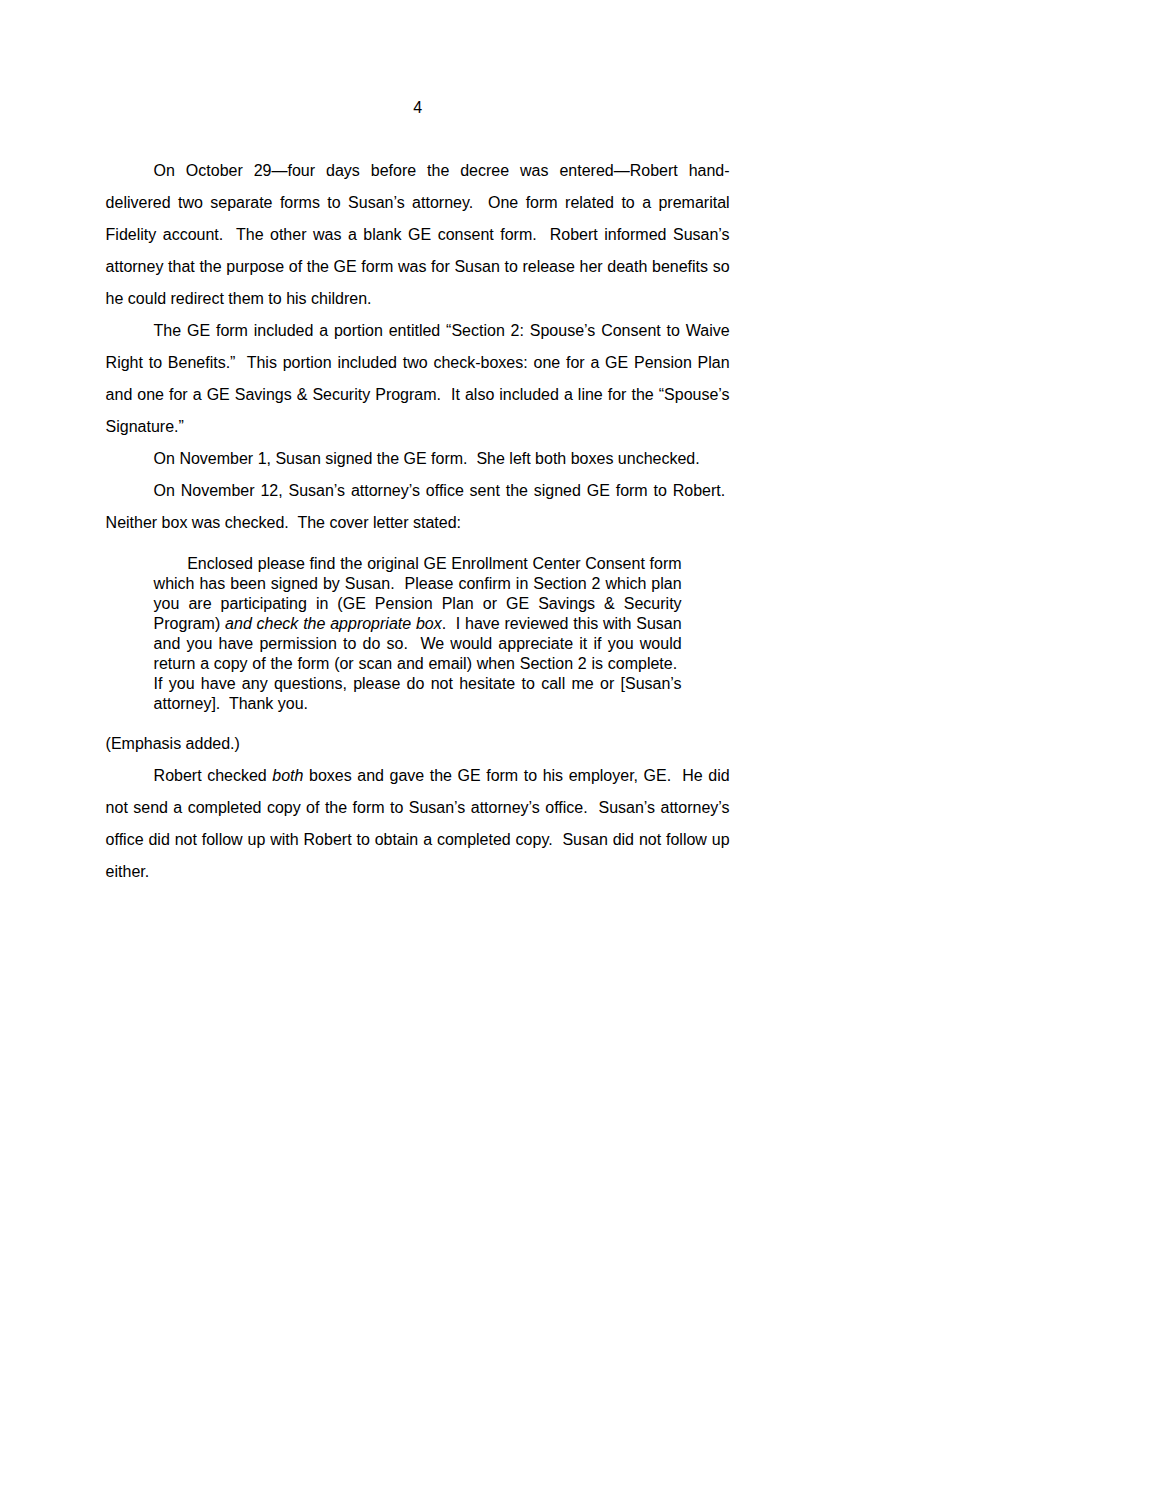4
On October 29—four days before the decree was entered—Robert hand-delivered two separate forms to Susan’s attorney. One form related to a premarital Fidelity account. The other was a blank GE consent form. Robert informed Susan’s attorney that the purpose of the GE form was for Susan to release her death benefits so he could redirect them to his children.
The GE form included a portion entitled “Section 2: Spouse’s Consent to Waive Right to Benefits.” This portion included two check-boxes: one for a GE Pension Plan and one for a GE Savings & Security Program. It also included a line for the “Spouse’s Signature.”
On November 1, Susan signed the GE form. She left both boxes unchecked.
On November 12, Susan’s attorney’s office sent the signed GE form to Robert. Neither box was checked. The cover letter stated:
Enclosed please find the original GE Enrollment Center Consent form which has been signed by Susan. Please confirm in Section 2 which plan you are participating in (GE Pension Plan or GE Savings & Security Program) and check the appropriate box. I have reviewed this with Susan and you have permission to do so. We would appreciate it if you would return a copy of the form (or scan and email) when Section 2 is complete. If you have any questions, please do not hesitate to call me or [Susan’s attorney]. Thank you.
(Emphasis added.)
Robert checked both boxes and gave the GE form to his employer, GE. He did not send a completed copy of the form to Susan’s attorney’s office. Susan’s attorney’s office did not follow up with Robert to obtain a completed copy. Susan did not follow up either.